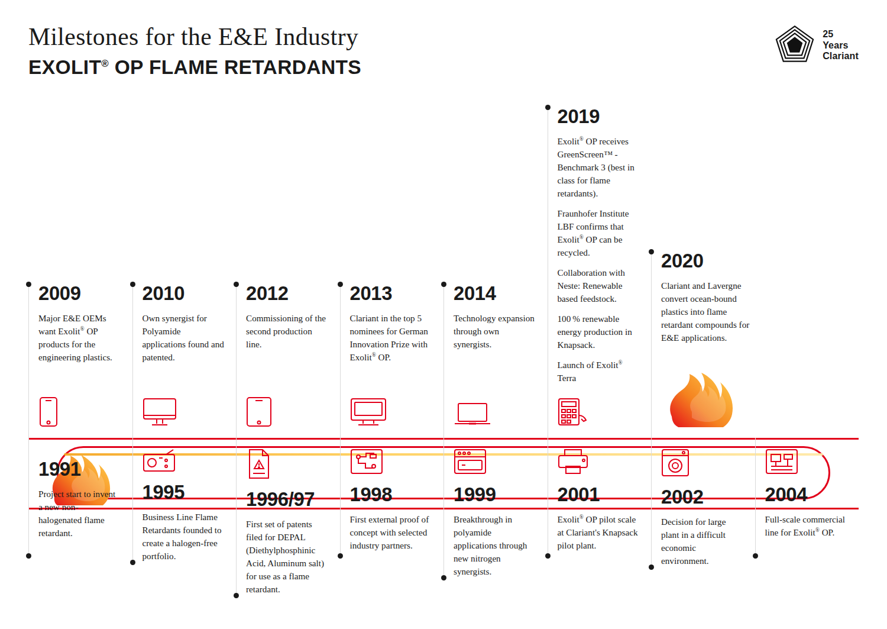Milestones for the E&E Industry
EXOLIT® OP FLAME RETARDANTS
25
Years
Clariant
2009
Major E&E OEMs want Exolit® OP products for the engineering plastics.
2010
Own synergist for Polyamide applications found and patented.
2012
Commissioning of the second production line.
2013
Clariant in the top 5 nominees for German Innovation Prize with Exolit® OP.
2014
Technology expansion through own synergists.
2019
Exolit® OP receives GreenScreen™ - Benchmark 3 (best in class for flame retardants).
Fraunhofer Institute LBF confirms that Exolit® OP can be recycled.
Collaboration with Neste: Renewable based feedstock.
100 % renewable energy production in Knapsack.
Launch of Exolit® Terra
2020
Clariant and Lavergne convert ocean-bound plastics into flame retardant compounds for E&E applications.
1991
Project start to invent a new non-halogenated flame retardant.
1995
Business Line Flame Retardants founded to create a halogen-free portfolio.
1996/97
First set of patents filed for DEPAL (Diethylphosphinic Acid, Aluminum salt) for use as a flame retardant.
1998
First external proof of concept with selected industry partners.
1999
Breakthrough in polyamide applications through new nitrogen synergists.
2001
Exolit® OP pilot scale at Clariant's Knapsack pilot plant.
2002
Decision for large plant in a difficult economic environment.
2004
Full-scale commercial line for Exolit® OP.